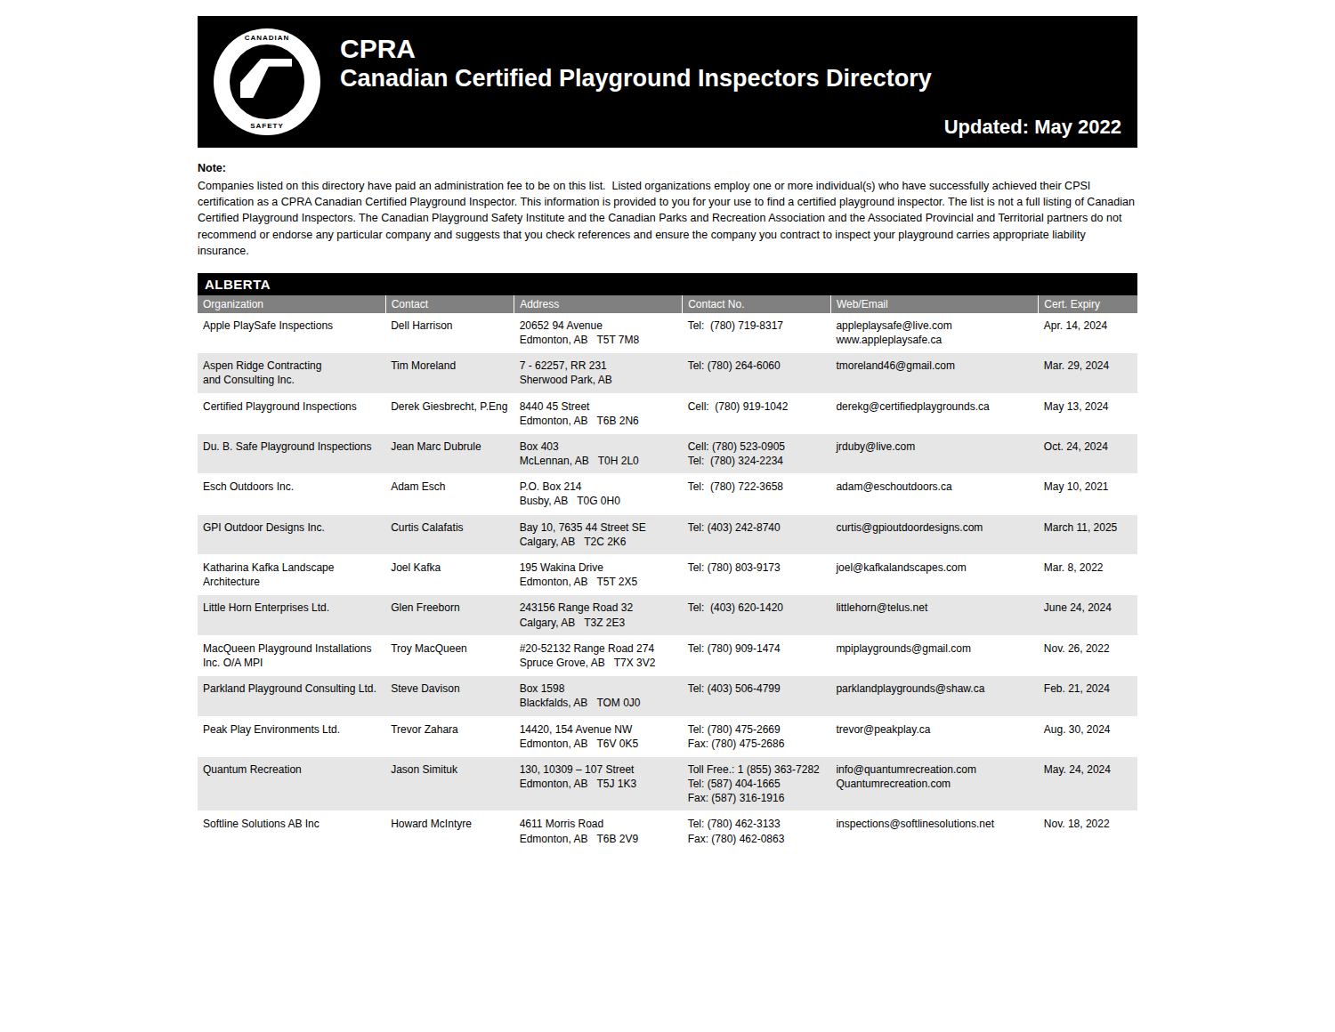CANADIAN PLAYGROUND SAFETY INSTITUTE
CPRA
Canadian Certified Playground Inspectors Directory
Updated: May 2022
Note: Companies listed on this directory have paid an administration fee to be on this list. Listed organizations employ one or more individual(s) who have successfully achieved their CPSI certification as a CPRA Canadian Certified Playground Inspector. This information is provided to you for your use to find a certified playground inspector. The list is not a full listing of Canadian Certified Playground Inspectors. The Canadian Playground Safety Institute and the Canadian Parks and Recreation Association and the Associated Provincial and Territorial partners do not recommend or endorse any particular company and suggests that you check references and ensure the company you contract to inspect your playground carries appropriate liability insurance.
ALBERTA
| Organization | Contact | Address | Contact No. | Web/Email | Cert. Expiry |
| --- | --- | --- | --- | --- | --- |
| Apple PlaySafe Inspections | Dell Harrison | 20652 94 Avenue Edmonton, AB T5T 7M8 | Tel: (780) 719-8317 | appleplaysafe@live.com www.appleplaysafe.ca | Apr. 14, 2024 |
| Aspen Ridge Contracting and Consulting Inc. | Tim Moreland | 7 - 62257, RR 231 Sherwood Park, AB | Tel: (780) 264-6060 | tmoreland46@gmail.com | Mar. 29, 2024 |
| Certified Playground Inspections | Derek Giesbrecht, P.Eng | 8440 45 Street Edmonton, AB T6B 2N6 | Cell: (780) 919-1042 | derekg@certifiedplaygrounds.ca | May 13, 2024 |
| Du. B. Safe Playground Inspections | Jean Marc Dubrule | Box 403 McLennan, AB T0H 2L0 | Cell: (780) 523-0905 Tel: (780) 324-2234 | jrduby@live.com | Oct. 24, 2024 |
| Esch Outdoors Inc. | Adam Esch | P.O. Box 214 Busby, AB T0G 0H0 | Tel: (780) 722-3658 | adam@eschoutdoors.ca | May 10, 2021 |
| GPI Outdoor Designs Inc. | Curtis Calafatis | Bay 10, 7635 44 Street SE Calgary, AB T2C 2K6 | Tel: (403) 242-8740 | curtis@gpioutdoordesigns.com | March 11, 2025 |
| Katharina Kafka Landscape Architecture | Joel Kafka | 195 Wakina Drive Edmonton, AB T5T 2X5 | Tel: (780) 803-9173 | joel@kafkalandscapes.com | Mar. 8, 2022 |
| Little Horn Enterprises Ltd. | Glen Freeborn | 243156 Range Road 32 Calgary, AB T3Z 2E3 | Tel: (403) 620-1420 | littlehorn@telus.net | June 24, 2024 |
| MacQueen Playground Installations Inc. O/A MPI | Troy MacQueen | #20-52132 Range Road 274 Spruce Grove, AB T7X 3V2 | Tel: (780) 909-1474 | mpiplaygrounds@gmail.com | Nov. 26, 2022 |
| Parkland Playground Consulting Ltd. | Steve Davison | Box 1598 Blackfalds, AB TOM 0J0 | Tel: (403) 506-4799 | parklandplaygrounds@shaw.ca | Feb. 21, 2024 |
| Peak Play Environments Ltd. | Trevor Zahara | 14420, 154 Avenue NW Edmonton, AB T6V 0K5 | Tel: (780) 475-2669 Fax: (780) 475-2686 | trevor@peakplay.ca | Aug. 30, 2024 |
| Quantum Recreation | Jason Simituk | 130, 10309 – 107 Street Edmonton, AB T5J 1K3 | Toll Free.: 1 (855) 363-7282 Tel: (587) 404-1665 Fax: (587) 316-1916 | info@quantumrecreation.com Quantumrecreation.com | May. 24, 2024 |
| Softline Solutions AB Inc | Howard McIntyre | 4611 Morris Road Edmonton, AB T6B 2V9 | Tel: (780) 462-3133 Fax: (780) 462-0863 | inspections@softlinesolutions.net | Nov. 18, 2022 |